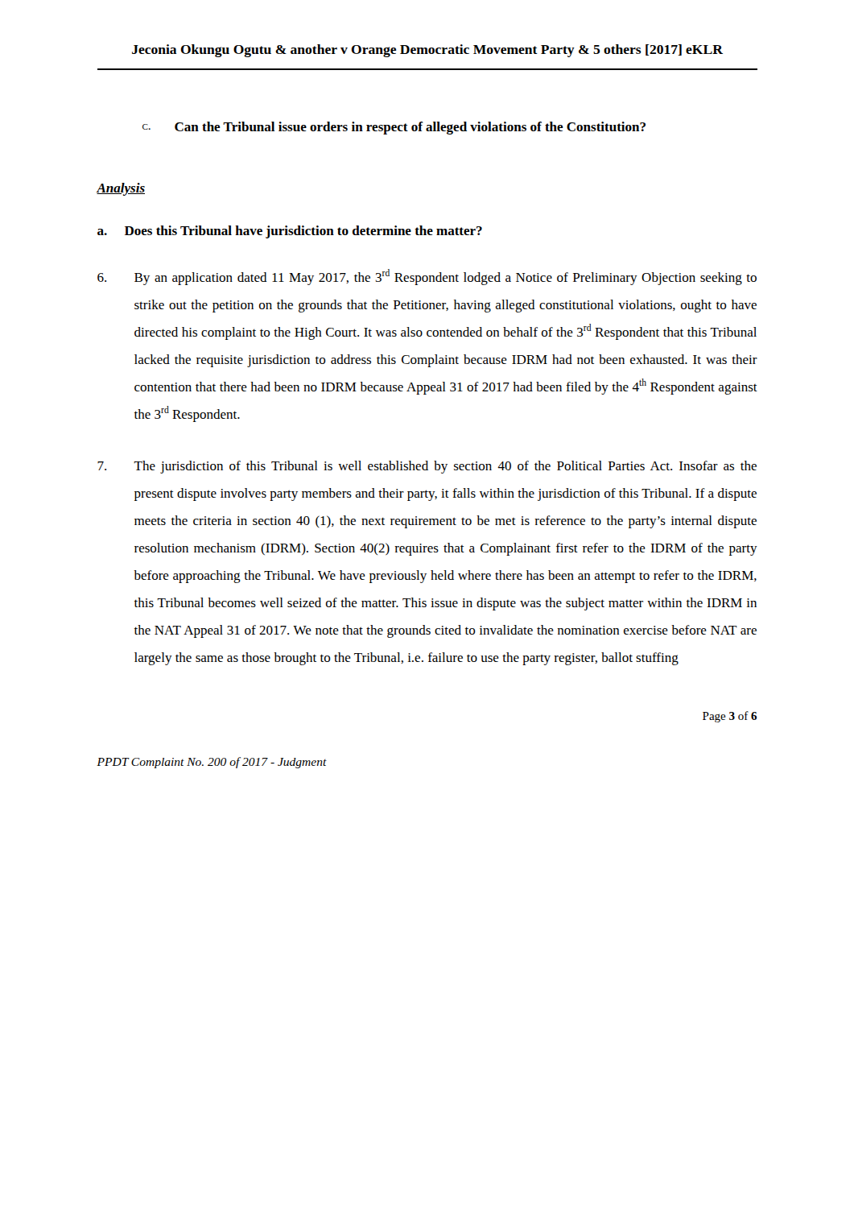Jeconia Okungu Ogutu & another v Orange Democratic Movement Party & 5 others [2017] eKLR
c. Can the Tribunal issue orders in respect of alleged violations of the Constitution?
Analysis
a. Does this Tribunal have jurisdiction to determine the matter?
6. By an application dated 11 May 2017, the 3rd Respondent lodged a Notice of Preliminary Objection seeking to strike out the petition on the grounds that the Petitioner, having alleged constitutional violations, ought to have directed his complaint to the High Court. It was also contended on behalf of the 3rd Respondent that this Tribunal lacked the requisite jurisdiction to address this Complaint because IDRM had not been exhausted. It was their contention that there had been no IDRM because Appeal 31 of 2017 had been filed by the 4th Respondent against the 3rd Respondent.
7. The jurisdiction of this Tribunal is well established by section 40 of the Political Parties Act. Insofar as the present dispute involves party members and their party, it falls within the jurisdiction of this Tribunal. If a dispute meets the criteria in section 40 (1), the next requirement to be met is reference to the party’s internal dispute resolution mechanism (IDRM). Section 40(2) requires that a Complainant first refer to the IDRM of the party before approaching the Tribunal. We have previously held where there has been an attempt to refer to the IDRM, this Tribunal becomes well seized of the matter. This issue in dispute was the subject matter within the IDRM in the NAT Appeal 31 of 2017. We note that the grounds cited to invalidate the nomination exercise before NAT are largely the same as those brought to the Tribunal, i.e. failure to use the party register, ballot stuffing
Page 3 of 6
PPDT Complaint No. 200 of 2017 - Judgment